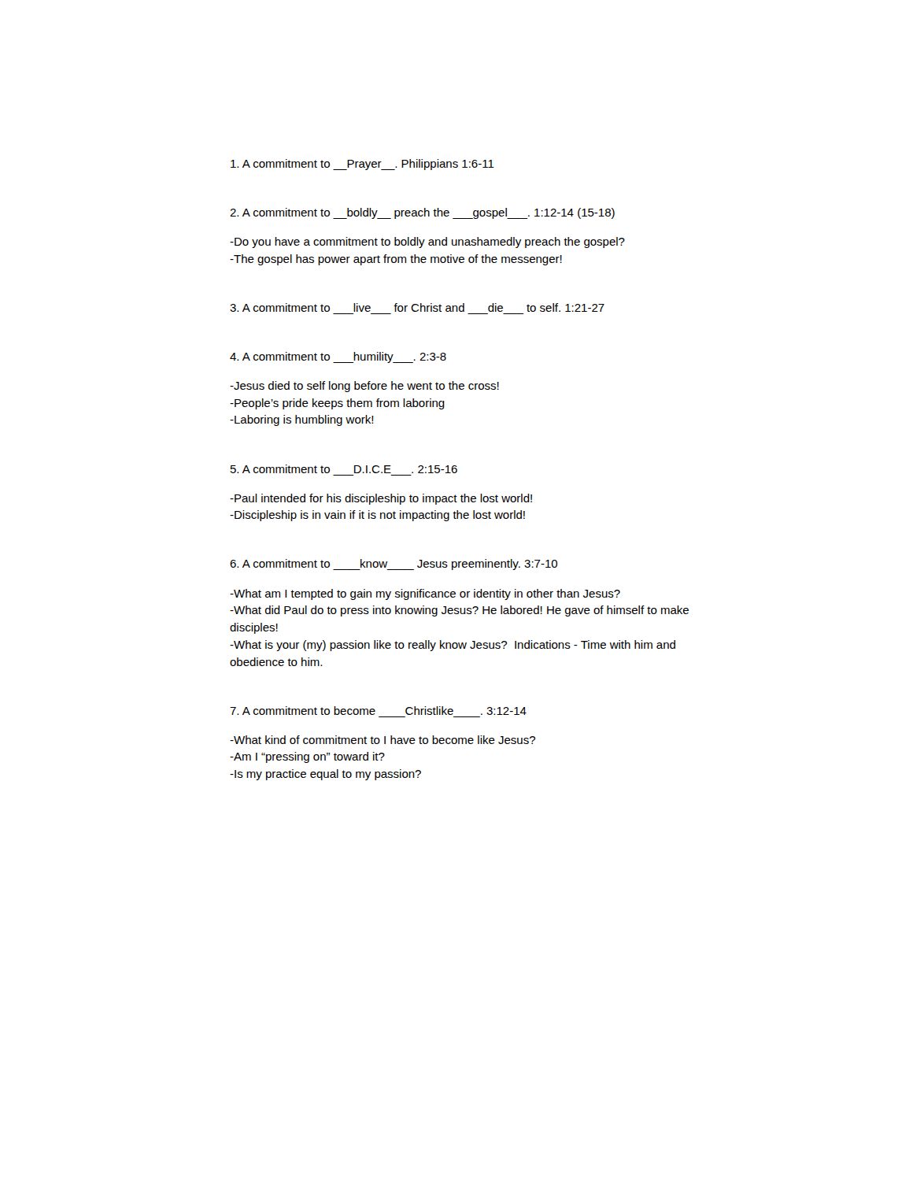1. A commitment to __Prayer__. Philippians 1:6-11
2. A commitment to __boldly__ preach the ___gospel___. 1:12-14 (15-18)
-Do you have a commitment to boldly and unashamedly preach the gospel?
-The gospel has power apart from the motive of the messenger!
3. A commitment to ___live___ for Christ and ___die___ to self. 1:21-27
4. A commitment to ___humility___. 2:3-8
-Jesus died to self long before he went to the cross!
-People’s pride keeps them from laboring
-Laboring is humbling work!
5. A commitment to ___D.I.C.E___. 2:15-16
-Paul intended for his discipleship to impact the lost world!
-Discipleship is in vain if it is not impacting the lost world!
6. A commitment to ____know____ Jesus preeminently. 3:7-10
-What am I tempted to gain my significance or identity in other than Jesus?
-What did Paul do to press into knowing Jesus? He labored! He gave of himself to make disciples!
-What is your (my) passion like to really know Jesus? Indications - Time with him and obedience to him.
7. A commitment to become ____Christlike____. 3:12-14
-What kind of commitment to I have to become like Jesus?
-Am I “pressing on” toward it?
-Is my practice equal to my passion?